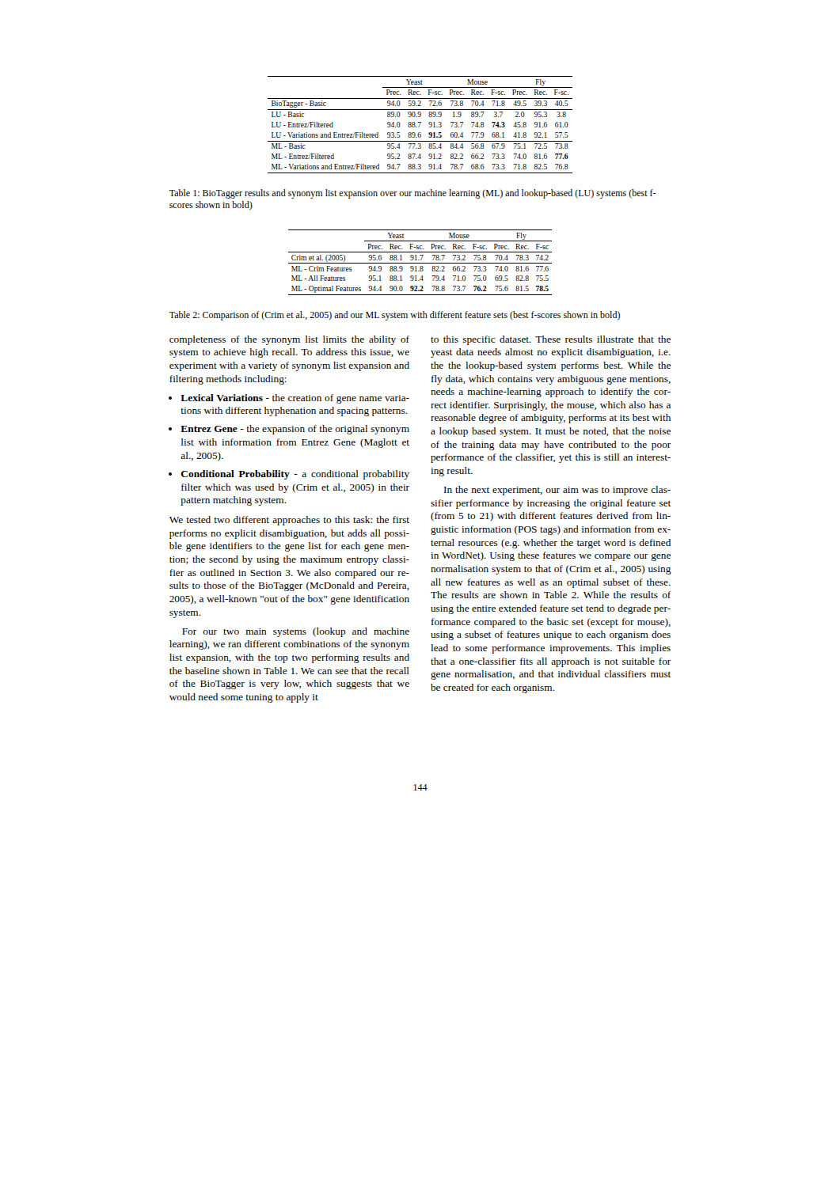| | Yeast | Mouse | Fly |
| | Prec. | Rec. | F-sc. | Prec. | Rec. | F-sc. | Prec. | Rec. | F-sc. |
| BioTagger - Basic | 94.0 | 59.2 | 72.6 | 73.8 | 70.4 | 71.8 | 49.5 | 39.3 | 40.5 |
| LU - Basic | 89.0 | 90.9 | 89.9 | 1.9 | 89.7 | 3.7 | 2.0 | 95.3 | 3.8 |
| LU - Entrez/Filtered | 94.0 | 88.7 | 91.3 | 73.7 | 74.8 | 74.3 | 45.8 | 91.6 | 61.0 |
| LU - Variations and Entrez/Filtered | 93.5 | 89.6 | 91.5 | 60.4 | 77.9 | 68.1 | 41.8 | 92.1 | 57.5 |
| ML - Basic | 95.4 | 77.3 | 85.4 | 84.4 | 56.8 | 67.9 | 75.1 | 72.5 | 73.8 |
| ML - Entrez/Filtered | 95.2 | 87.4 | 91.2 | 82.2 | 66.2 | 73.3 | 74.0 | 81.6 | 77.6 |
| ML - Variations and Entrez/Filtered | 94.7 | 88.3 | 91.4 | 78.7 | 68.6 | 73.3 | 71.8 | 82.5 | 76.8 |
Table 1: BioTagger results and synonym list expansion over our machine learning (ML) and lookup-based (LU) systems (best f-scores shown in bold)
| | Yeast | Mouse | Fly |
| | Prec. | Rec. | F-sc. | Prec. | Rec. | F-sc. | Prec. | Rec. | F-sc |
| Crim et al. (2005) | 95.6 | 88.1 | 91.7 | 78.7 | 73.2 | 75.8 | 70.4 | 78.3 | 74.2 |
| ML - Crim Features | 94.9 | 88.9 | 91.8 | 82.2 | 66.2 | 73.3 | 74.0 | 81.6 | 77.6 |
| ML - All Features | 95.1 | 88.1 | 91.4 | 79.4 | 71.0 | 75.0 | 69.5 | 82.8 | 75.5 |
| ML - Optimal Features | 94.4 | 90.0 | 92.2 | 78.8 | 73.7 | 76.2 | 75.6 | 81.5 | 78.5 |
Table 2: Comparison of (Crim et al., 2005) and our ML system with different feature sets (best f-scores shown in bold)
completeness of the synonym list limits the ability of system to achieve high recall. To address this issue, we experiment with a variety of synonym list expansion and filtering methods including:
Lexical Variations - the creation of gene name variations with different hyphenation and spacing patterns.
Entrez Gene - the expansion of the original synonym list with information from Entrez Gene (Maglott et al., 2005).
Conditional Probability - a conditional probability filter which was used by (Crim et al., 2005) in their pattern matching system.
We tested two different approaches to this task: the first performs no explicit disambiguation, but adds all possible gene identifiers to the gene list for each gene mention; the second by using the maximum entropy classifier as outlined in Section 3. We also compared our results to those of the BioTagger (McDonald and Pereira, 2005), a well-known "out of the box" gene identification system.
For our two main systems (lookup and machine learning), we ran different combinations of the synonym list expansion, with the top two performing results and the baseline shown in Table 1. We can see that the recall of the BioTagger is very low, which suggests that we would need some tuning to apply it
to this specific dataset. These results illustrate that the yeast data needs almost no explicit disambiguation, i.e. the the lookup-based system performs best. While the fly data, which contains very ambiguous gene mentions, needs a machine-learning approach to identify the correct identifier. Surprisingly, the mouse, which also has a reasonable degree of ambiguity, performs at its best with a lookup based system. It must be noted, that the noise of the training data may have contributed to the poor performance of the classifier, yet this is still an interesting result.
In the next experiment, our aim was to improve classifier performance by increasing the original feature set (from 5 to 21) with different features derived from linguistic information (POS tags) and information from external resources (e.g. whether the target word is defined in WordNet). Using these features we compare our gene normalisation system to that of (Crim et al., 2005) using all new features as well as an optimal subset of these. The results are shown in Table 2. While the results of using the entire extended feature set tend to degrade performance compared to the basic set (except for mouse), using a subset of features unique to each organism does lead to some performance improvements. This implies that a one-classifier fits all approach is not suitable for gene normalisation, and that individual classifiers must be created for each organism.
144